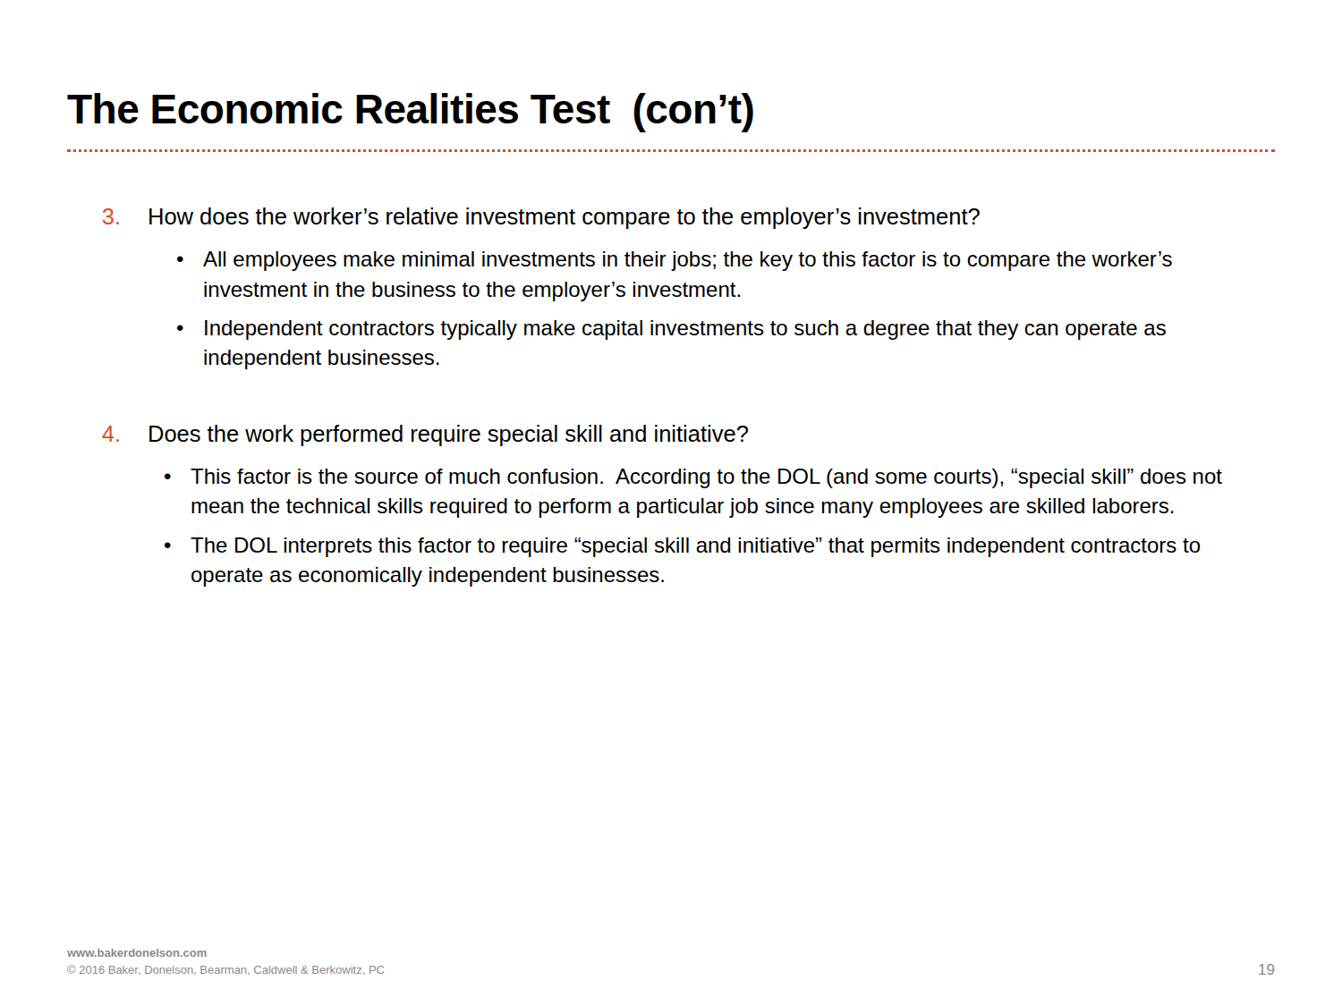The Economic Realities Test (con’t)
How does the worker’s relative investment compare to the employer’s investment?
All employees make minimal investments in their jobs; the key to this factor is to compare the worker’s investment in the business to the employer’s investment.
Independent contractors typically make capital investments to such a degree that they can operate as independent businesses.
Does the work performed require special skill and initiative?
This factor is the source of much confusion. According to the DOL (and some courts), “special skill” does not mean the technical skills required to perform a particular job since many employees are skilled laborers.
The DOL interprets this factor to require “special skill and initiative” that permits independent contractors to operate as economically independent businesses.
www.bakerdonelson.com
© 2016 Baker, Donelson, Bearman, Caldwell & Berkowitz, PC
19